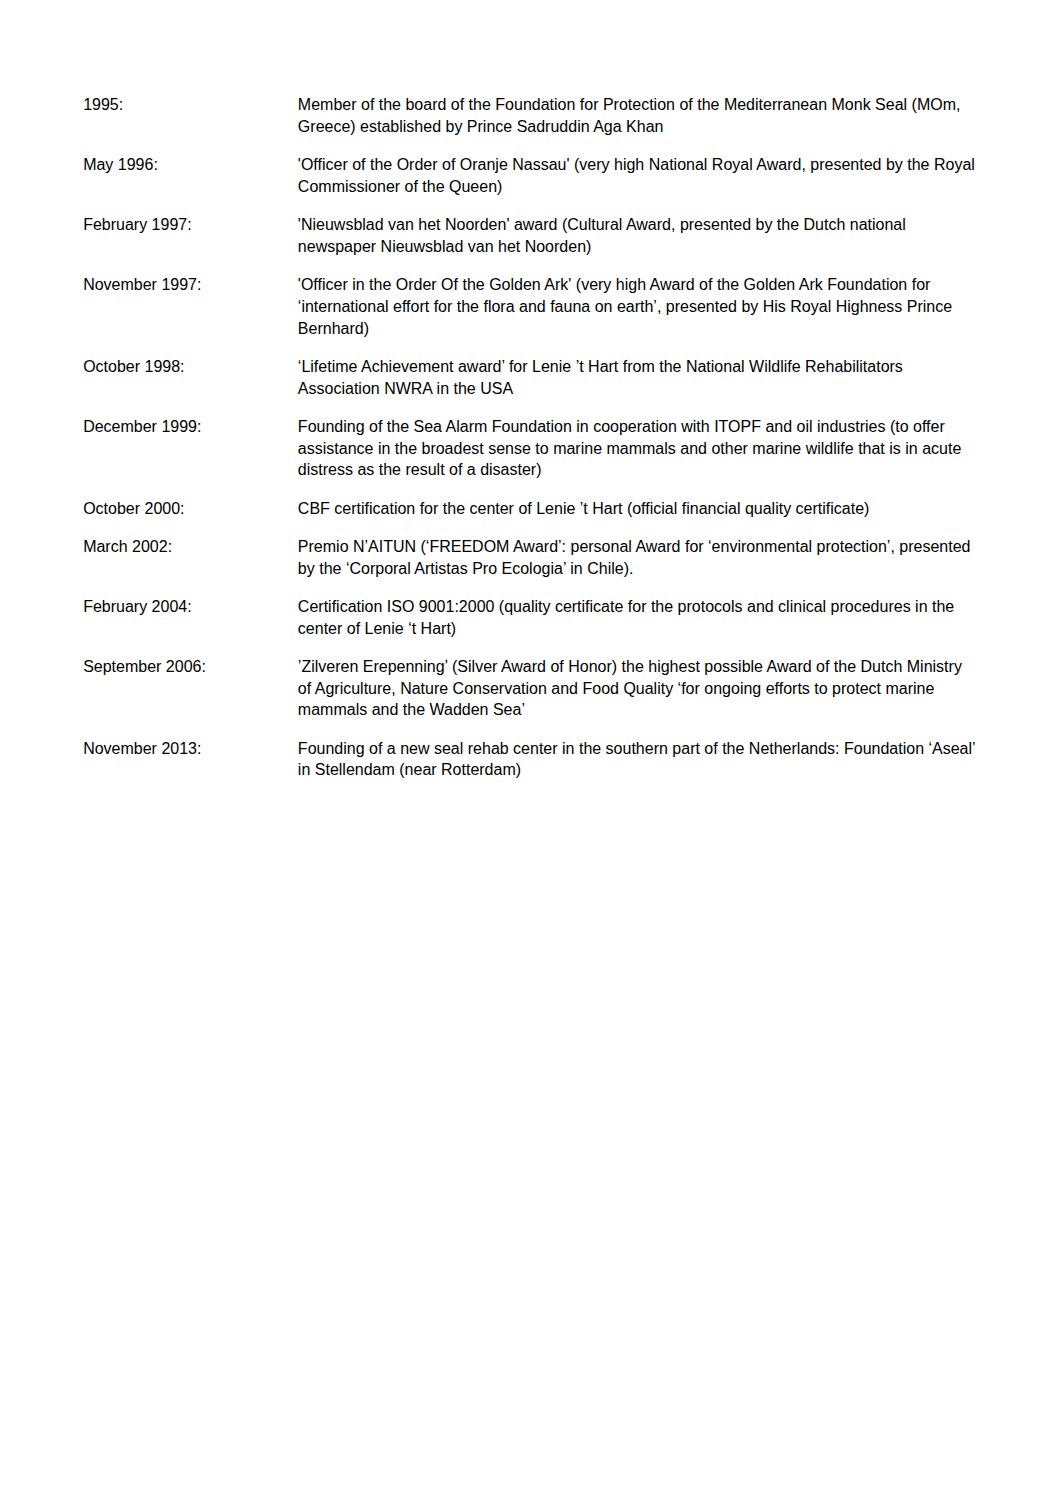| 1995: | Member of the board of the Foundation for Protection of the Mediterranean Monk Seal (MOm, Greece) established by Prince Sadruddin Aga Khan |
| May 1996: | 'Officer of the Order of Oranje Nassau' (very high National Royal Award, presented by the Royal Commissioner of the Queen) |
| February 1997: | 'Nieuwsblad van het Noorden' award (Cultural Award, presented by the Dutch national newspaper Nieuwsblad van het Noorden) |
| November 1997: | 'Officer in the Order Of the Golden Ark' (very high Award of the Golden Ark Foundation for ‘international effort for the flora and fauna on earth’, presented by His Royal Highness Prince Bernhard) |
| October 1998: | ‘Lifetime Achievement award’ for Lenie ’t Hart from the National Wildlife Rehabilitators Association NWRA in the USA |
| December 1999: | Founding of the Sea Alarm Foundation in cooperation with ITOPF and oil industries (to offer assistance in the broadest sense to marine mammals and other marine wildlife that is in acute distress as the result of a disaster) |
| October 2000: | CBF certification for the center of Lenie ’t Hart (official financial quality certificate) |
| March 2002: | Premio N’AITUN (‘FREEDOM Award’: personal Award for ‘environmental protection’, presented by the ‘Corporal Artistas Pro Ecologia’ in Chile). |
| February 2004: | Certification ISO 9001:2000 (quality certificate for the protocols and clinical procedures in the center of Lenie ‘t Hart) |
| September 2006: | ’Zilveren Erepenning’ (Silver Award of Honor) the highest possible Award of the Dutch Ministry of Agriculture, Nature Conservation and Food Quality ‘for ongoing efforts to protect marine mammals and the Wadden Sea’ |
| November 2013: | Founding of a new seal rehab center in the southern part of the Netherlands: Foundation ‘Aseal’ in Stellendam (near Rotterdam) |